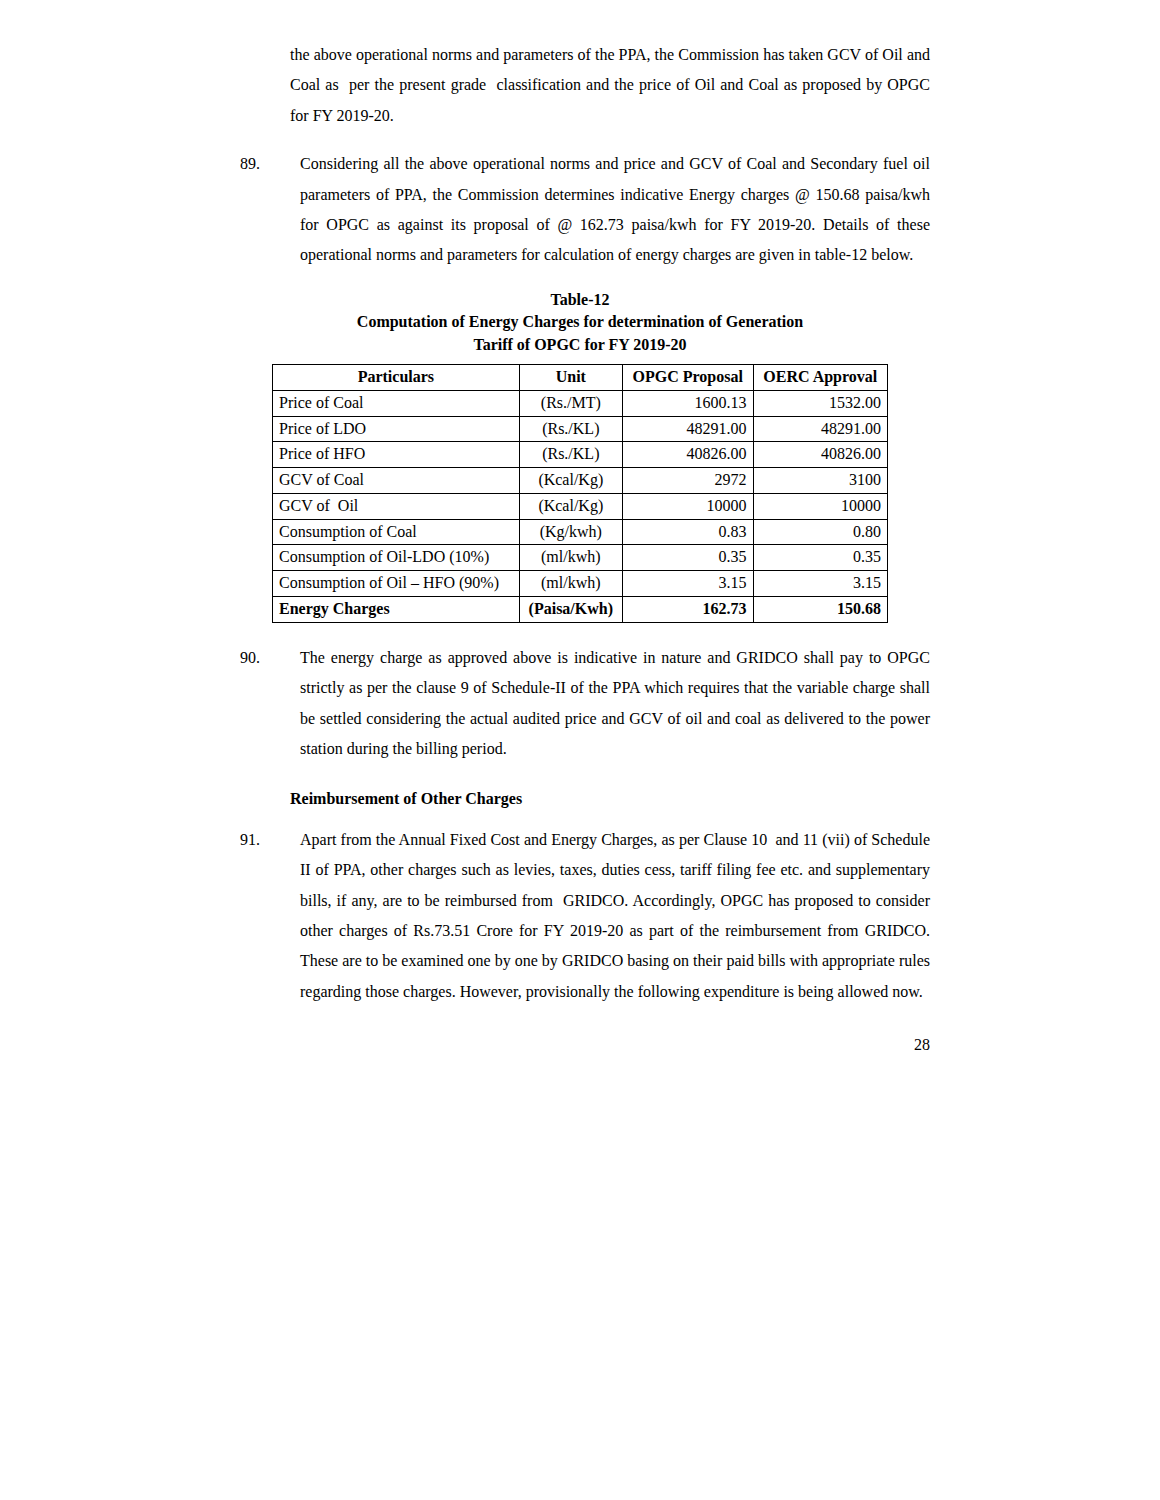the above operational norms and parameters of the PPA, the Commission has taken GCV of Oil and Coal as per the present grade classification and the price of Oil and Coal as proposed by OPGC for FY 2019-20.
89.
Considering all the above operational norms and price and GCV of Coal and Secondary fuel oil parameters of PPA, the Commission determines indicative Energy charges @ 150.68 paisa/kwh for OPGC as against its proposal of @ 162.73 paisa/kwh for FY 2019-20. Details of these operational norms and parameters for calculation of energy charges are given in table-12 below.
Table-12
Computation of Energy Charges for determination of Generation
Tariff of OPGC for FY 2019-20
| Particulars | Unit | OPGC Proposal | OERC Approval |
| --- | --- | --- | --- |
| Price of Coal | (Rs./MT) | 1600.13 | 1532.00 |
| Price of LDO | (Rs./KL) | 48291.00 | 48291.00 |
| Price of HFO | (Rs./KL) | 40826.00 | 40826.00 |
| GCV of Coal | (Kcal/Kg) | 2972 | 3100 |
| GCV of Oil | (Kcal/Kg) | 10000 | 10000 |
| Consumption of Coal | (Kg/kwh) | 0.83 | 0.80 |
| Consumption of Oil-LDO (10%) | (ml/kwh) | 0.35 | 0.35 |
| Consumption of Oil – HFO (90%) | (ml/kwh) | 3.15 | 3.15 |
| Energy Charges | (Paisa/Kwh) | 162.73 | 150.68 |
90.
The energy charge as approved above is indicative in nature and GRIDCO shall pay to OPGC strictly as per the clause 9 of Schedule-II of the PPA which requires that the variable charge shall be settled considering the actual audited price and GCV of oil and coal as delivered to the power station during the billing period.
Reimbursement of Other Charges
91.
Apart from the Annual Fixed Cost and Energy Charges, as per Clause 10 and 11 (vii) of Schedule II of PPA, other charges such as levies, taxes, duties cess, tariff filing fee etc. and supplementary bills, if any, are to be reimbursed from GRIDCO. Accordingly, OPGC has proposed to consider other charges of Rs.73.51 Crore for FY 2019-20 as part of the reimbursement from GRIDCO. These are to be examined one by one by GRIDCO basing on their paid bills with appropriate rules regarding those charges. However, provisionally the following expenditure is being allowed now.
28